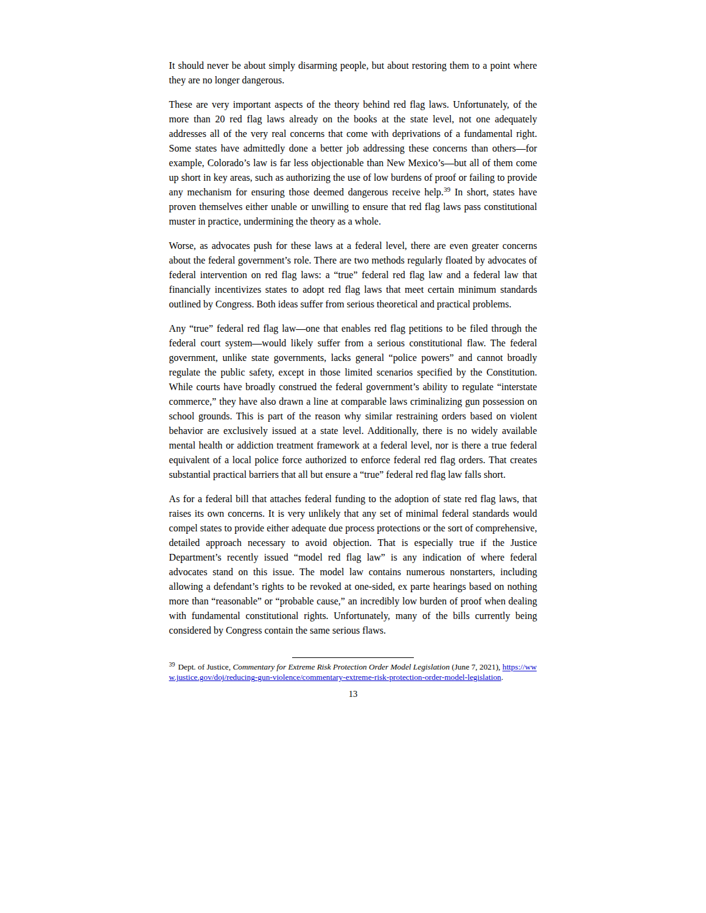It should never be about simply disarming people, but about restoring them to a point where they are no longer dangerous.
These are very important aspects of the theory behind red flag laws. Unfortunately, of the more than 20 red flag laws already on the books at the state level, not one adequately addresses all of the very real concerns that come with deprivations of a fundamental right. Some states have admittedly done a better job addressing these concerns than others—for example, Colorado’s law is far less objectionable than New Mexico’s—but all of them come up short in key areas, such as authorizing the use of low burdens of proof or failing to provide any mechanism for ensuring those deemed dangerous receive help.39 In short, states have proven themselves either unable or unwilling to ensure that red flag laws pass constitutional muster in practice, undermining the theory as a whole.
Worse, as advocates push for these laws at a federal level, there are even greater concerns about the federal government’s role. There are two methods regularly floated by advocates of federal intervention on red flag laws: a “true” federal red flag law and a federal law that financially incentivizes states to adopt red flag laws that meet certain minimum standards outlined by Congress. Both ideas suffer from serious theoretical and practical problems.
Any “true” federal red flag law—one that enables red flag petitions to be filed through the federal court system—would likely suffer from a serious constitutional flaw. The federal government, unlike state governments, lacks general “police powers” and cannot broadly regulate the public safety, except in those limited scenarios specified by the Constitution. While courts have broadly construed the federal government’s ability to regulate “interstate commerce,” they have also drawn a line at comparable laws criminalizing gun possession on school grounds. This is part of the reason why similar restraining orders based on violent behavior are exclusively issued at a state level. Additionally, there is no widely available mental health or addiction treatment framework at a federal level, nor is there a true federal equivalent of a local police force authorized to enforce federal red flag orders. That creates substantial practical barriers that all but ensure a “true” federal red flag law falls short.
As for a federal bill that attaches federal funding to the adoption of state red flag laws, that raises its own concerns. It is very unlikely that any set of minimal federal standards would compel states to provide either adequate due process protections or the sort of comprehensive, detailed approach necessary to avoid objection. That is especially true if the Justice Department’s recently issued “model red flag law” is any indication of where federal advocates stand on this issue. The model law contains numerous nonstarters, including allowing a defendant’s rights to be revoked at one-sided, ex parte hearings based on nothing more than “reasonable” or “probable cause,” an incredibly low burden of proof when dealing with fundamental constitutional rights. Unfortunately, many of the bills currently being considered by Congress contain the same serious flaws.
39 Dept. of Justice, Commentary for Extreme Risk Protection Order Model Legislation (June 7, 2021), https://www.justice.gov/doj/reducing-gun-violence/commentary-extreme-risk-protection-order-model-legislation.
13